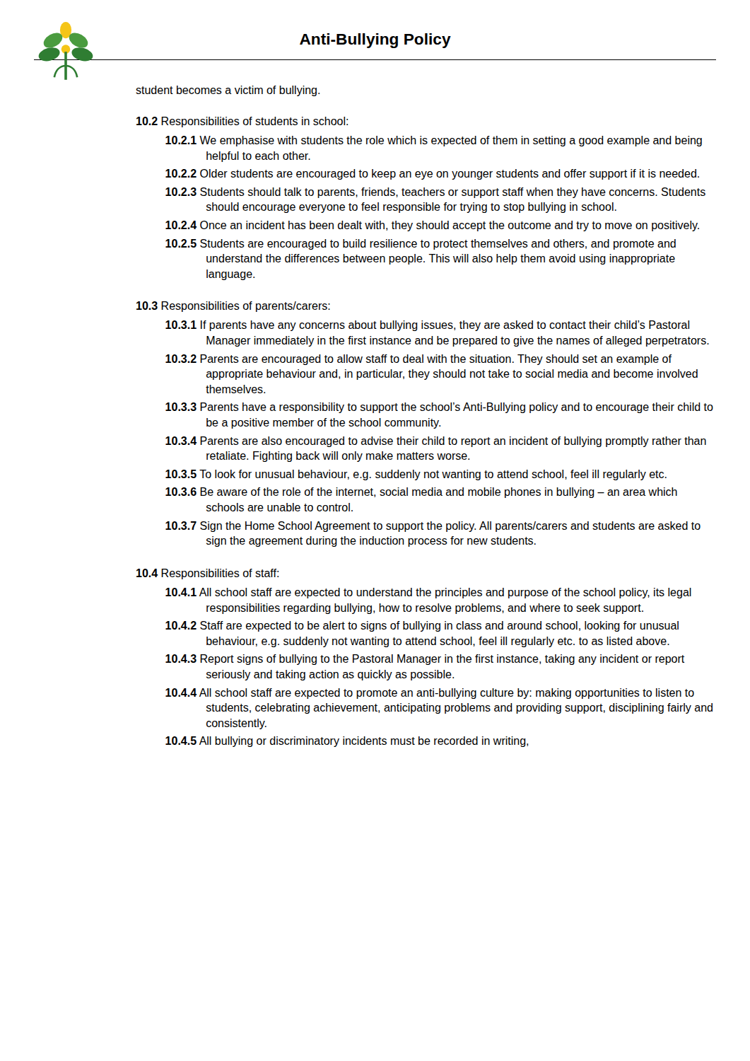Anti-Bullying Policy
student becomes a victim of bullying.
10.2 Responsibilities of students in school:
10.2.1 We emphasise with students the role which is expected of them in setting a good example and being helpful to each other.
10.2.2 Older students are encouraged to keep an eye on younger students and offer support if it is needed.
10.2.3 Students should talk to parents, friends, teachers or support staff when they have concerns. Students should encourage everyone to feel responsible for trying to stop bullying in school.
10.2.4 Once an incident has been dealt with, they should accept the outcome and try to move on positively.
10.2.5 Students are encouraged to build resilience to protect themselves and others, and promote and understand the differences between people. This will also help them avoid using inappropriate language.
10.3 Responsibilities of parents/carers:
10.3.1 If parents have any concerns about bullying issues, they are asked to contact their child’s Pastoral Manager immediately in the first instance and be prepared to give the names of alleged perpetrators.
10.3.2 Parents are encouraged to allow staff to deal with the situation. They should set an example of appropriate behaviour and, in particular, they should not take to social media and become involved themselves.
10.3.3 Parents have a responsibility to support the school’s Anti-Bullying policy and to encourage their child to be a positive member of the school community.
10.3.4 Parents are also encouraged to advise their child to report an incident of bullying promptly rather than retaliate. Fighting back will only make matters worse.
10.3.5 To look for unusual behaviour, e.g. suddenly not wanting to attend school, feel ill regularly etc.
10.3.6 Be aware of the role of the internet, social media and mobile phones in bullying – an area which schools are unable to control.
10.3.7 Sign the Home School Agreement to support the policy. All parents/carers and students are asked to sign the agreement during the induction process for new students.
10.4 Responsibilities of staff:
10.4.1 All school staff are expected to understand the principles and purpose of the school policy, its legal responsibilities regarding bullying, how to resolve problems, and where to seek support.
10.4.2 Staff are expected to be alert to signs of bullying in class and around school, looking for unusual behaviour, e.g. suddenly not wanting to attend school, feel ill regularly etc. to as listed above.
10.4.3 Report signs of bullying to the Pastoral Manager in the first instance, taking any incident or report seriously and taking action as quickly as possible.
10.4.4 All school staff are expected to promote an anti-bullying culture by: making opportunities to listen to students, celebrating achievement, anticipating problems and providing support, disciplining fairly and consistently.
10.4.5 All bullying or discriminatory incidents must be recorded in writing,